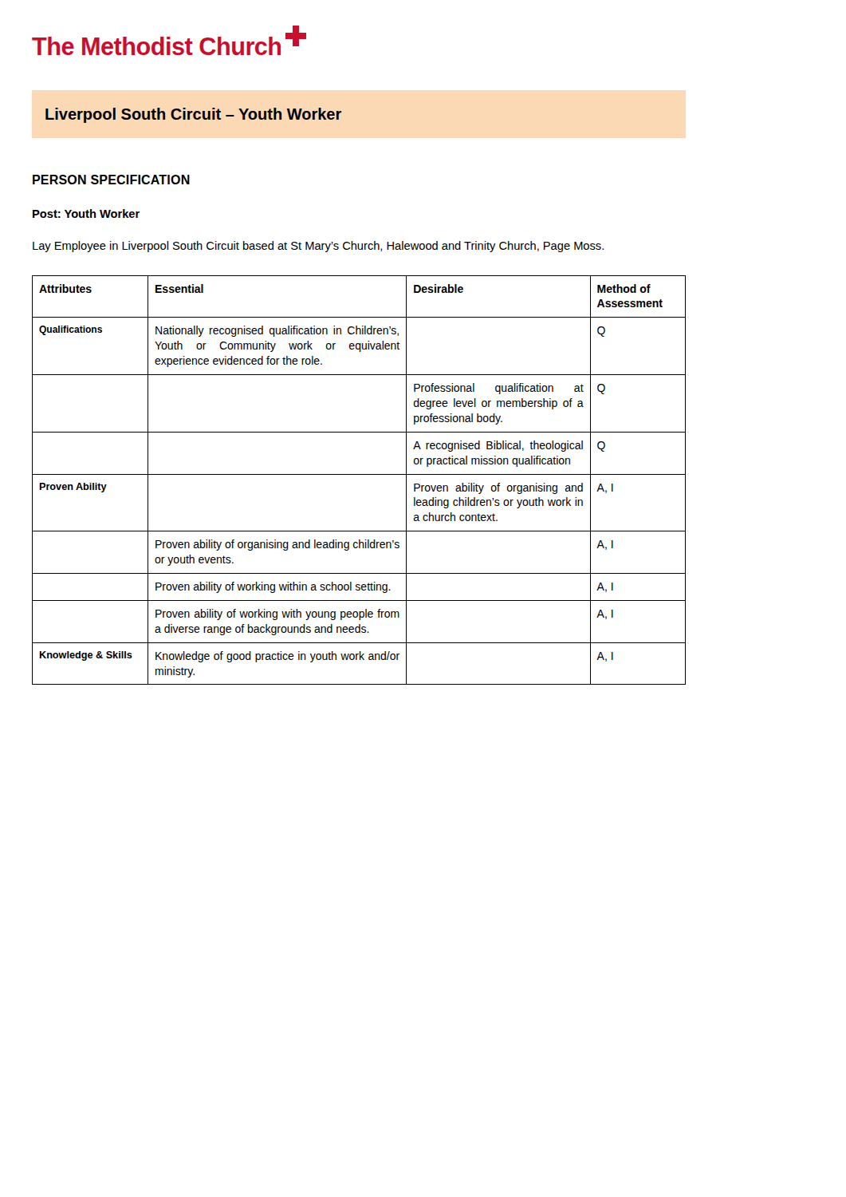The Methodist Church
Liverpool South Circuit – Youth Worker
PERSON SPECIFICATION
Post: Youth Worker
Lay Employee in Liverpool South Circuit based at St Mary’s Church, Halewood and Trinity Church, Page Moss.
| Attributes | Essential | Desirable | Method of Assessment |
| --- | --- | --- | --- |
| Qualifications | Nationally recognised qualification in Children’s, Youth or Community work or equivalent experience evidenced for the role. | | Q |
| | | Professional qualification at degree level or membership of a professional body. | Q |
| | | A recognised Biblical, theological or practical mission qualification | Q |
| Proven Ability | | Proven ability of organising and leading children’s or youth work in a church context. | A, I |
| | Proven ability of organising and leading children’s or youth events. | | A, I |
| | Proven ability of working within a school setting. | | A, I |
| | Proven ability of working with young people from a diverse range of backgrounds and needs. | | A, I |
| Knowledge & Skills | Knowledge of good practice in youth work and/or ministry. | | A, I |